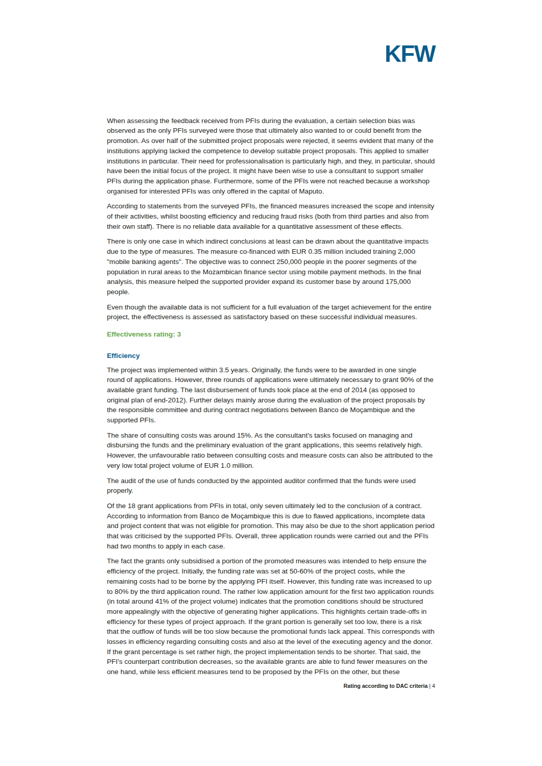KFW
When assessing the feedback received from PFIs during the evaluation, a certain selection bias was observed as the only PFIs surveyed were those that ultimately also wanted to or could benefit from the promotion. As over half of the submitted project proposals were rejected, it seems evident that many of the institutions applying lacked the competence to develop suitable project proposals. This applied to smaller institutions in particular. Their need for professionalisation is particularly high, and they, in particular, should have been the initial focus of the project. It might have been wise to use a consultant to support smaller PFIs during the application phase. Furthermore, some of the PFIs were not reached because a workshop organised for interested PFIs was only offered in the capital of Maputo.
According to statements from the surveyed PFIs, the financed measures increased the scope and intensity of their activities, whilst boosting efficiency and reducing fraud risks (both from third parties and also from their own staff). There is no reliable data available for a quantitative assessment of these effects.
There is only one case in which indirect conclusions at least can be drawn about the quantitative impacts due to the type of measures. The measure co-financed with EUR 0.35 million included training 2,000 "mobile banking agents". The objective was to connect 250,000 people in the poorer segments of the population in rural areas to the Mozambican finance sector using mobile payment methods. In the final analysis, this measure helped the supported provider expand its customer base by around 175,000 people.
Even though the available data is not sufficient for a full evaluation of the target achievement for the entire project, the effectiveness is assessed as satisfactory based on these successful individual measures.
Effectiveness rating: 3
Efficiency
The project was implemented within 3.5 years. Originally, the funds were to be awarded in one single round of applications. However, three rounds of applications were ultimately necessary to grant 90% of the available grant funding. The last disbursement of funds took place at the end of 2014 (as opposed to original plan of end-2012). Further delays mainly arose during the evaluation of the project proposals by the responsible committee and during contract negotiations between Banco de Moçambique and the supported PFIs.
The share of consulting costs was around 15%. As the consultant's tasks focused on managing and disbursing the funds and the preliminary evaluation of the grant applications, this seems relatively high. However, the unfavourable ratio between consulting costs and measure costs can also be attributed to the very low total project volume of EUR 1.0 million.
The audit of the use of funds conducted by the appointed auditor confirmed that the funds were used properly.
Of the 18 grant applications from PFIs in total, only seven ultimately led to the conclusion of a contract. According to information from Banco de Moçambique this is due to flawed applications, incomplete data and project content that was not eligible for promotion. This may also be due to the short application period that was criticised by the supported PFIs. Overall, three application rounds were carried out and the PFIs had two months to apply in each case.
The fact the grants only subsidised a portion of the promoted measures was intended to help ensure the efficiency of the project. Initially, the funding rate was set at 50-60% of the project costs, while the remaining costs had to be borne by the applying PFI itself. However, this funding rate was increased to up to 80% by the third application round. The rather low application amount for the first two application rounds (in total around 41% of the project volume) indicates that the promotion conditions should be structured more appealingly with the objective of generating higher applications. This highlights certain trade-offs in efficiency for these types of project approach. If the grant portion is generally set too low, there is a risk that the outflow of funds will be too slow because the promotional funds lack appeal. This corresponds with losses in efficiency regarding consulting costs and also at the level of the executing agency and the donor. If the grant percentage is set rather high, the project implementation tends to be shorter. That said, the PFI's counterpart contribution decreases, so the available grants are able to fund fewer measures on the one hand, while less efficient measures tend to be proposed by the PFIs on the other, but these
Rating according to DAC criteria | 4